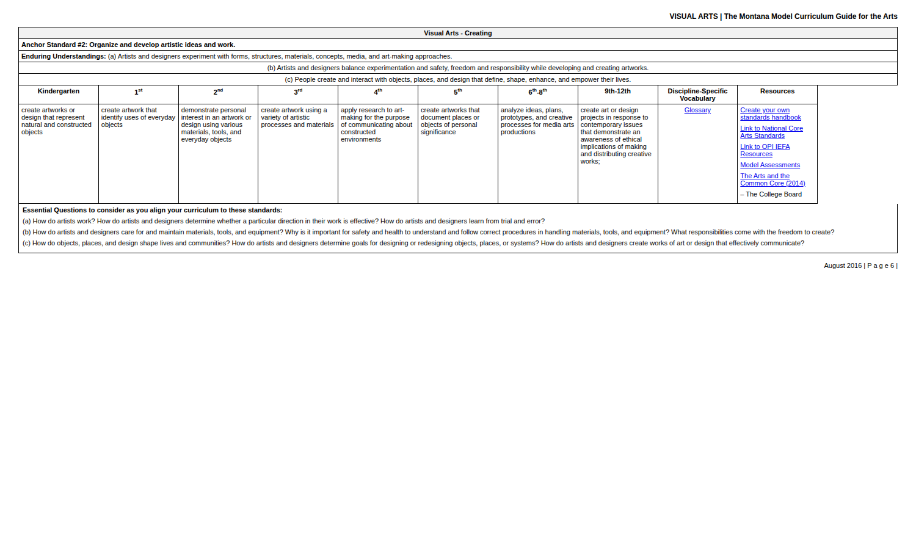VISUAL ARTS | The Montana Model Curriculum Guide for the Arts
| Visual Arts - Creating |
| Anchor Standard #2: Organize and develop artistic ideas and work. |
| Enduring Understandings: (a) Artists and designers experiment with forms, structures, materials, concepts, media, and art-making approaches. |
| (b) Artists and designers balance experimentation and safety, freedom and responsibility while developing and creating artworks. |
| (c) People create and interact with objects, places, and design that define, shape, enhance, and empower their lives. |
| Kindergarten | 1 st | 2 nd | 3 rd | 4 th | 5 th | 6 th -8 th | 9th-12th | Discipline-Specific Vocabulary | Resources |
| create artworks or design that represent natural and constructed objects | create artwork that identify uses of everyday objects | demonstrate personal interest in an artwork or design using various materials, tools, and everyday objects | create artwork using a variety of artistic processes and materials | apply research to art-making for the purpose of communicating about constructed environments | create artworks that document places or objects of personal significance | analyze ideas, plans, prototypes, and creative processes for media arts productions | create art or design projects in response to contemporary issues that demonstrate an awareness of ethical implications of making and distributing creative works; | Glossary | Create your own standards handbook Link to National Core Arts Standards Link to OPI IEFA Resources Model Assessments The Arts and the Common Core (2014) – The College Board |
Essential Questions to consider as you align your curriculum to these standards:
(a) How do artists work? How do artists and designers determine whether a particular direction in their work is effective? How do artists and designers learn from trial and error?
(b) How do artists and designers care for and maintain materials, tools, and equipment? Why is it important for safety and health to understand and follow correct procedures in handling materials, tools, and equipment? What responsibilities come with the freedom to create?
(c) How do objects, places, and design shape lives and communities? How do artists and designers determine goals for designing or redesigning objects, places, or systems? How do artists and designers create works of art or design that effectively communicate?
August 2016 | P a g e 6 |